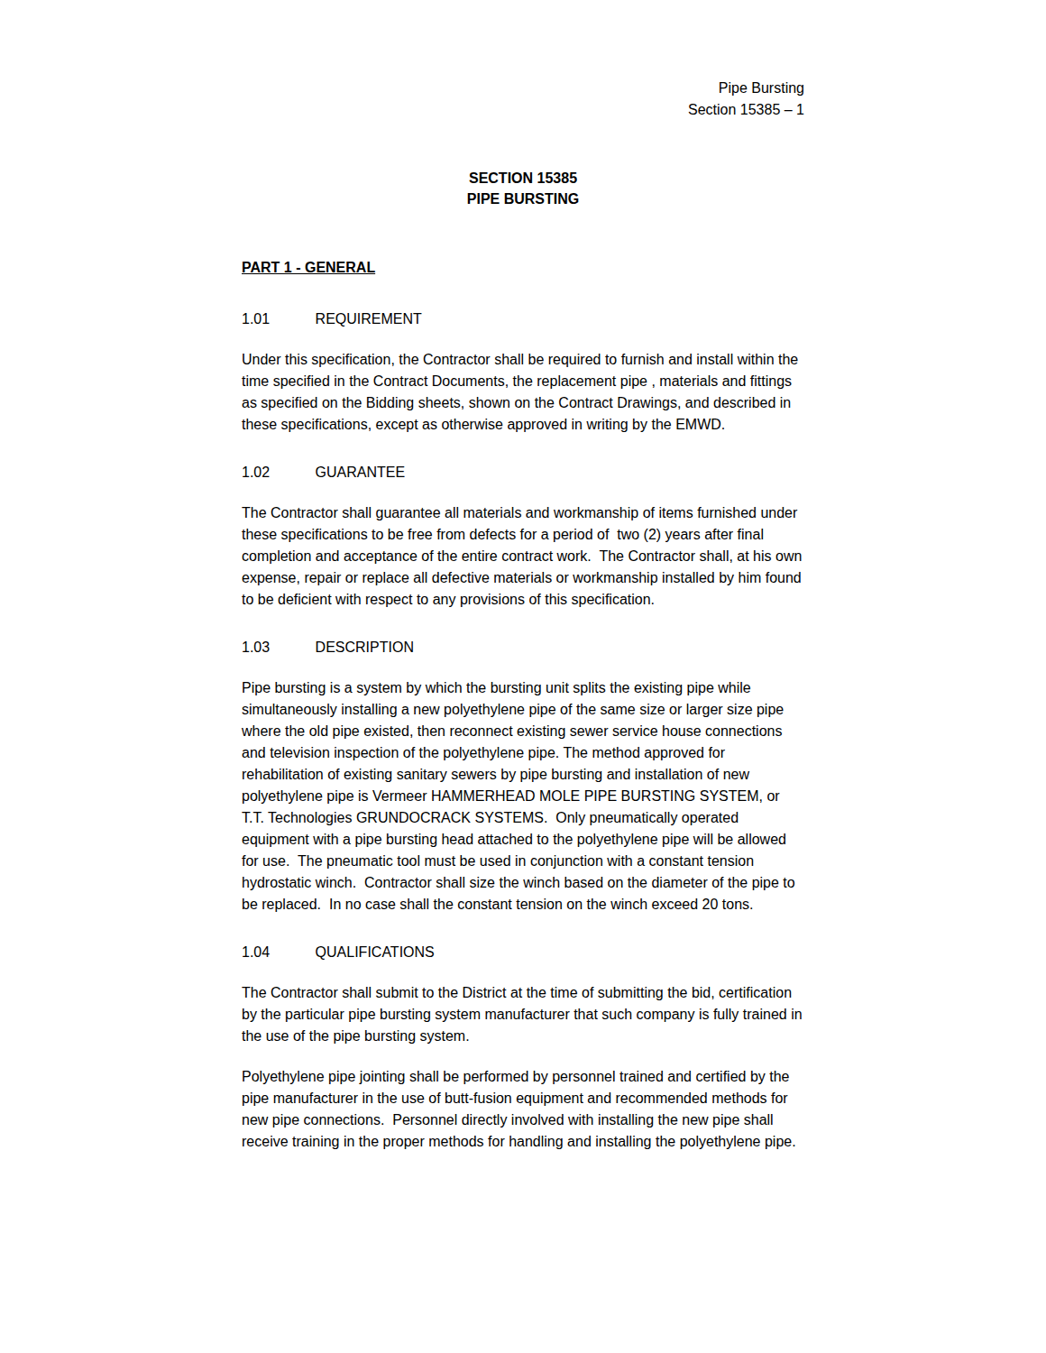Pipe Bursting
Section 15385 – 1
SECTION 15385
PIPE BURSTING
PART 1 - GENERAL
1.01 REQUIREMENT
Under this specification, the Contractor shall be required to furnish and install within the time specified in the Contract Documents, the replacement pipe , materials and fittings as specified on the Bidding sheets, shown on the Contract Drawings, and described in these specifications, except as otherwise approved in writing by the EMWD.
1.02 GUARANTEE
The Contractor shall guarantee all materials and workmanship of items furnished under these specifications to be free from defects for a period of two (2) years after final completion and acceptance of the entire contract work. The Contractor shall, at his own expense, repair or replace all defective materials or workmanship installed by him found to be deficient with respect to any provisions of this specification.
1.03 DESCRIPTION
Pipe bursting is a system by which the bursting unit splits the existing pipe while simultaneously installing a new polyethylene pipe of the same size or larger size pipe where the old pipe existed, then reconnect existing sewer service house connections and television inspection of the polyethylene pipe. The method approved for rehabilitation of existing sanitary sewers by pipe bursting and installation of new polyethylene pipe is Vermeer HAMMERHEAD MOLE PIPE BURSTING SYSTEM, or T.T. Technologies GRUNDOCRACK SYSTEMS. Only pneumatically operated equipment with a pipe bursting head attached to the polyethylene pipe will be allowed for use. The pneumatic tool must be used in conjunction with a constant tension hydrostatic winch. Contractor shall size the winch based on the diameter of the pipe to be replaced. In no case shall the constant tension on the winch exceed 20 tons.
1.04 QUALIFICATIONS
The Contractor shall submit to the District at the time of submitting the bid, certification by the particular pipe bursting system manufacturer that such company is fully trained in the use of the pipe bursting system.
Polyethylene pipe jointing shall be performed by personnel trained and certified by the pipe manufacturer in the use of butt-fusion equipment and recommended methods for new pipe connections. Personnel directly involved with installing the new pipe shall receive training in the proper methods for handling and installing the polyethylene pipe.